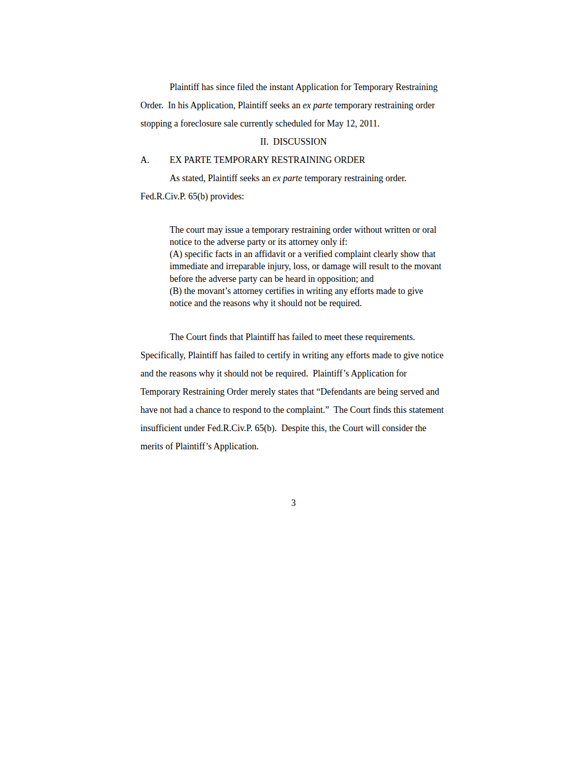Plaintiff has since filed the instant Application for Temporary Restraining Order. In his Application, Plaintiff seeks an ex parte temporary restraining order stopping a foreclosure sale currently scheduled for May 12, 2011.
II. DISCUSSION
A. EX PARTE TEMPORARY RESTRAINING ORDER
As stated, Plaintiff seeks an ex parte temporary restraining order. Fed.R.Civ.P. 65(b) provides:
The court may issue a temporary restraining order without written or oral notice to the adverse party or its attorney only if:
(A) specific facts in an affidavit or a verified complaint clearly show that immediate and irreparable injury, loss, or damage will result to the movant before the adverse party can be heard in opposition; and
(B) the movant’s attorney certifies in writing any efforts made to give notice and the reasons why it should not be required.
The Court finds that Plaintiff has failed to meet these requirements. Specifically, Plaintiff has failed to certify in writing any efforts made to give notice and the reasons why it should not be required. Plaintiff’s Application for Temporary Restraining Order merely states that “Defendants are being served and have not had a chance to respond to the complaint.” The Court finds this statement insufficient under Fed.R.Civ.P. 65(b). Despite this, the Court will consider the merits of Plaintiff’s Application.
3